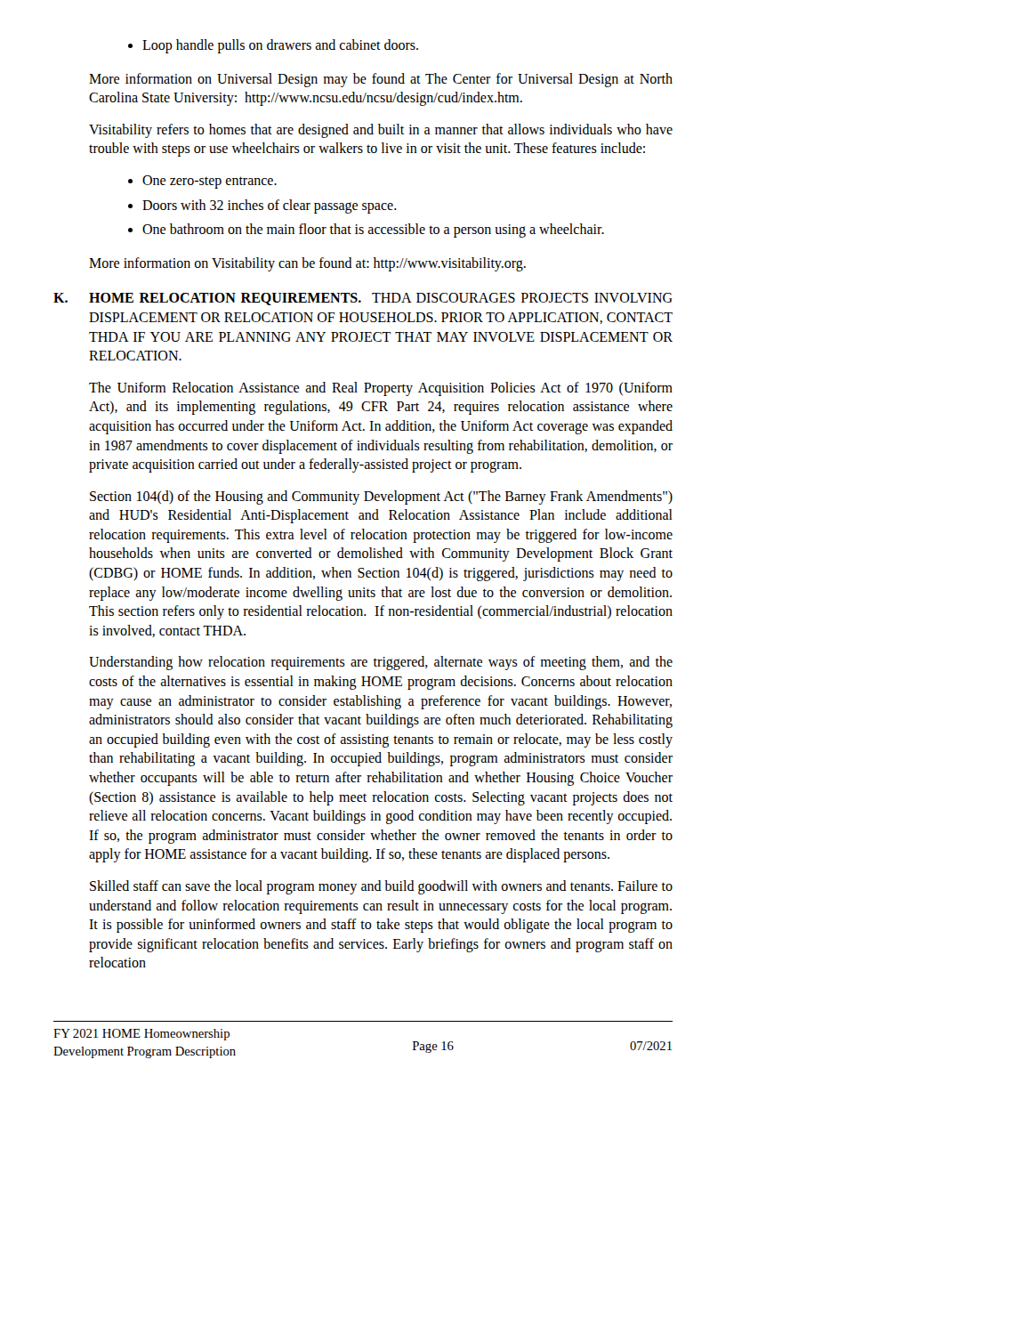Loop handle pulls on drawers and cabinet doors.
More information on Universal Design may be found at The Center for Universal Design at North Carolina State University: http://www.ncsu.edu/ncsu/design/cud/index.htm.
Visitability refers to homes that are designed and built in a manner that allows individuals who have trouble with steps or use wheelchairs or walkers to live in or visit the unit. These features include:
One zero-step entrance.
Doors with 32 inches of clear passage space.
One bathroom on the main floor that is accessible to a person using a wheelchair.
More information on Visitability can be found at: http://www.visitability.org.
K.
HOME RELOCATION REQUIREMENTS. THDA DISCOURAGES PROJECTS INVOLVING DISPLACEMENT OR RELOCATION OF HOUSEHOLDS. PRIOR TO APPLICATION, CONTACT THDA IF YOU ARE PLANNING ANY PROJECT THAT MAY INVOLVE DISPLACEMENT OR RELOCATION.
The Uniform Relocation Assistance and Real Property Acquisition Policies Act of 1970 (Uniform Act), and its implementing regulations, 49 CFR Part 24, requires relocation assistance where acquisition has occurred under the Uniform Act. In addition, the Uniform Act coverage was expanded in 1987 amendments to cover displacement of individuals resulting from rehabilitation, demolition, or private acquisition carried out under a federally-assisted project or program.
Section 104(d) of the Housing and Community Development Act ("The Barney Frank Amendments") and HUD's Residential Anti-Displacement and Relocation Assistance Plan include additional relocation requirements. This extra level of relocation protection may be triggered for low-income households when units are converted or demolished with Community Development Block Grant (CDBG) or HOME funds. In addition, when Section 104(d) is triggered, jurisdictions may need to replace any low/moderate income dwelling units that are lost due to the conversion or demolition. This section refers only to residential relocation. If non-residential (commercial/industrial) relocation is involved, contact THDA.
Understanding how relocation requirements are triggered, alternate ways of meeting them, and the costs of the alternatives is essential in making HOME program decisions. Concerns about relocation may cause an administrator to consider establishing a preference for vacant buildings. However, administrators should also consider that vacant buildings are often much deteriorated. Rehabilitating an occupied building even with the cost of assisting tenants to remain or relocate, may be less costly than rehabilitating a vacant building. In occupied buildings, program administrators must consider whether occupants will be able to return after rehabilitation and whether Housing Choice Voucher (Section 8) assistance is available to help meet relocation costs. Selecting vacant projects does not relieve all relocation concerns. Vacant buildings in good condition may have been recently occupied. If so, the program administrator must consider whether the owner removed the tenants in order to apply for HOME assistance for a vacant building. If so, these tenants are displaced persons.
Skilled staff can save the local program money and build goodwill with owners and tenants. Failure to understand and follow relocation requirements can result in unnecessary costs for the local program. It is possible for uninformed owners and staff to take steps that would obligate the local program to provide significant relocation benefits and services. Early briefings for owners and program staff on relocation
FY 2021 HOME Homeownership
Development Program Description
Page 16
07/2021